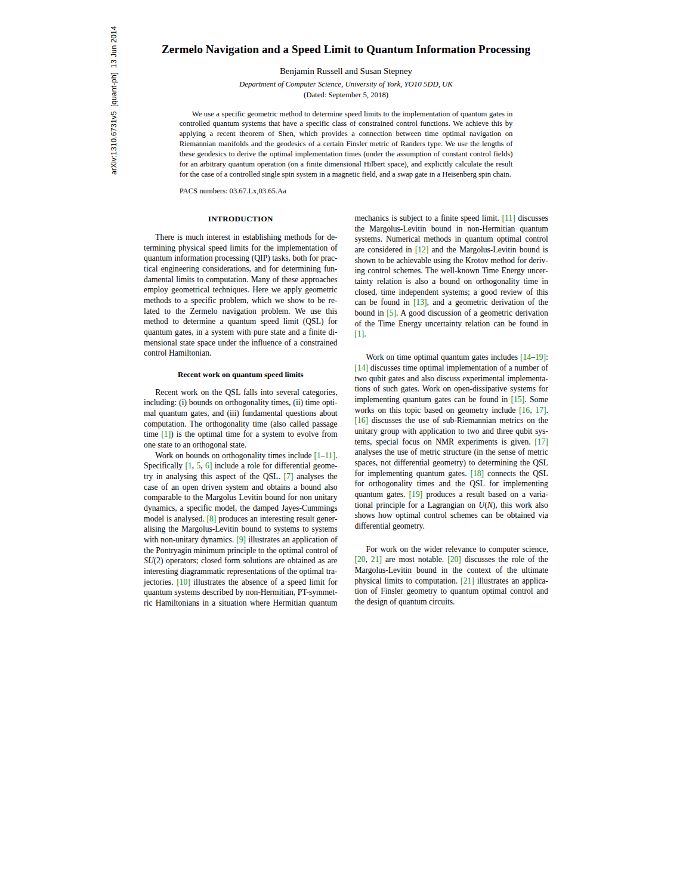arXiv:1310.6731v5 [quant-ph] 13 Jun 2014
Zermelo Navigation and a Speed Limit to Quantum Information Processing
Benjamin Russell and Susan Stepney
Department of Computer Science, University of York, YO10 5DD, UK
(Dated: September 5, 2018)
We use a specific geometric method to determine speed limits to the implementation of quantum gates in controlled quantum systems that have a specific class of constrained control functions. We achieve this by applying a recent theorem of Shen, which provides a connection between time optimal navigation on Riemannian manifolds and the geodesics of a certain Finsler metric of Randers type. We use the lengths of these geodesics to derive the optimal implementation times (under the assumption of constant control fields) for an arbitrary quantum operation (on a finite dimensional Hilbert space), and explicitly calculate the result for the case of a controlled single spin system in a magnetic field, and a swap gate in a Heisenberg spin chain.
PACS numbers: 03.67.Lx,03.65.Aa
Introduction
There is much interest in establishing methods for determining physical speed limits for the implementation of quantum information processing (QIP) tasks, both for practical engineering considerations, and for determining fundamental limits to computation. Many of these approaches employ geometrical techniques. Here we apply geometric methods to a specific problem, which we show to be related to the Zermelo navigation problem. We use this method to determine a quantum speed limit (QSL) for quantum gates, in a system with pure state and a finite dimensional state space under the influence of a constrained control Hamiltonian.
Recent work on quantum speed limits
Recent work on the QSL falls into several categories, including: (i) bounds on orthogonality times, (ii) time optimal quantum gates, and (iii) fundamental questions about computation. The orthogonality time (also called passage time [1]) is the optimal time for a system to evolve from one state to an orthogonal state.
Work on bounds on orthogonality times include [1–11]. Specifically [1, 5, 6] include a role for differential geometry in analysing this aspect of the QSL. [7] analyses the case of an open driven system and obtains a bound also comparable to the Margolus Levitin bound for non unitary dynamics, a specific model, the damped Jayes-Cummings model is analysed. [8] produces an interesting result generalising the Margolus-Levitin bound to systems to systems with non-unitary dynamics. [9] illustrates an application of the Pontryagin minimum principle to the optimal control of SU(2) operators; closed form solutions are obtained as are interesting diagrammatic representations of the optimal trajectories. [10] illustrates the absence of a speed limit for quantum systems described by non-Hermitian, PT-symmetric Hamiltonians in a situation where Hermitian quantum mechanics is subject to a finite speed limit. [11] discusses the Margolus-Levitin bound in non-Hermitian quantum systems. Numerical methods in quantum optimal control are considered in [12] and the Margolus-Levitin bound is shown to be achievable using the Krotov method for deriving control schemes. The well-known Time Energy uncertainty relation is also a bound on orthogonality time in closed, time independent systems; a good review of this can be found in [13], and a geometric derivation of the bound in [5]. A good discussion of a geometric derivation of the Time Energy uncertainty relation can be found in [1].
Work on time optimal quantum gates includes [14–19]: [14] discusses time optimal implementation of a number of two qubit gates and also discuss experimental implementations of such gates. Work on open-dissipative systems for implementing quantum gates can be found in [15]. Some works on this topic based on geometry include [16, 17]. [16] discusses the use of sub-Riemannian metrics on the unitary group with application to two and three qubit systems, special focus on NMR experiments is given. [17] analyses the use of metric structure (in the sense of metric spaces, not differential geometry) to determining the QSL for implementing quantum gates. [18] connects the QSL for orthogonality times and the QSL for implementing quantum gates. [19] produces a result based on a variational principle for a Lagrangian on U(N), this work also shows how optimal control schemes can be obtained via differential geometry.
For work on the wider relevance to computer science, [20, 21] are most notable. [20] discusses the role of the Margolus-Levitin bound in the context of the ultimate physical limits to computation. [21] illustrates an application of Finsler geometry to quantum optimal control and the design of quantum circuits.